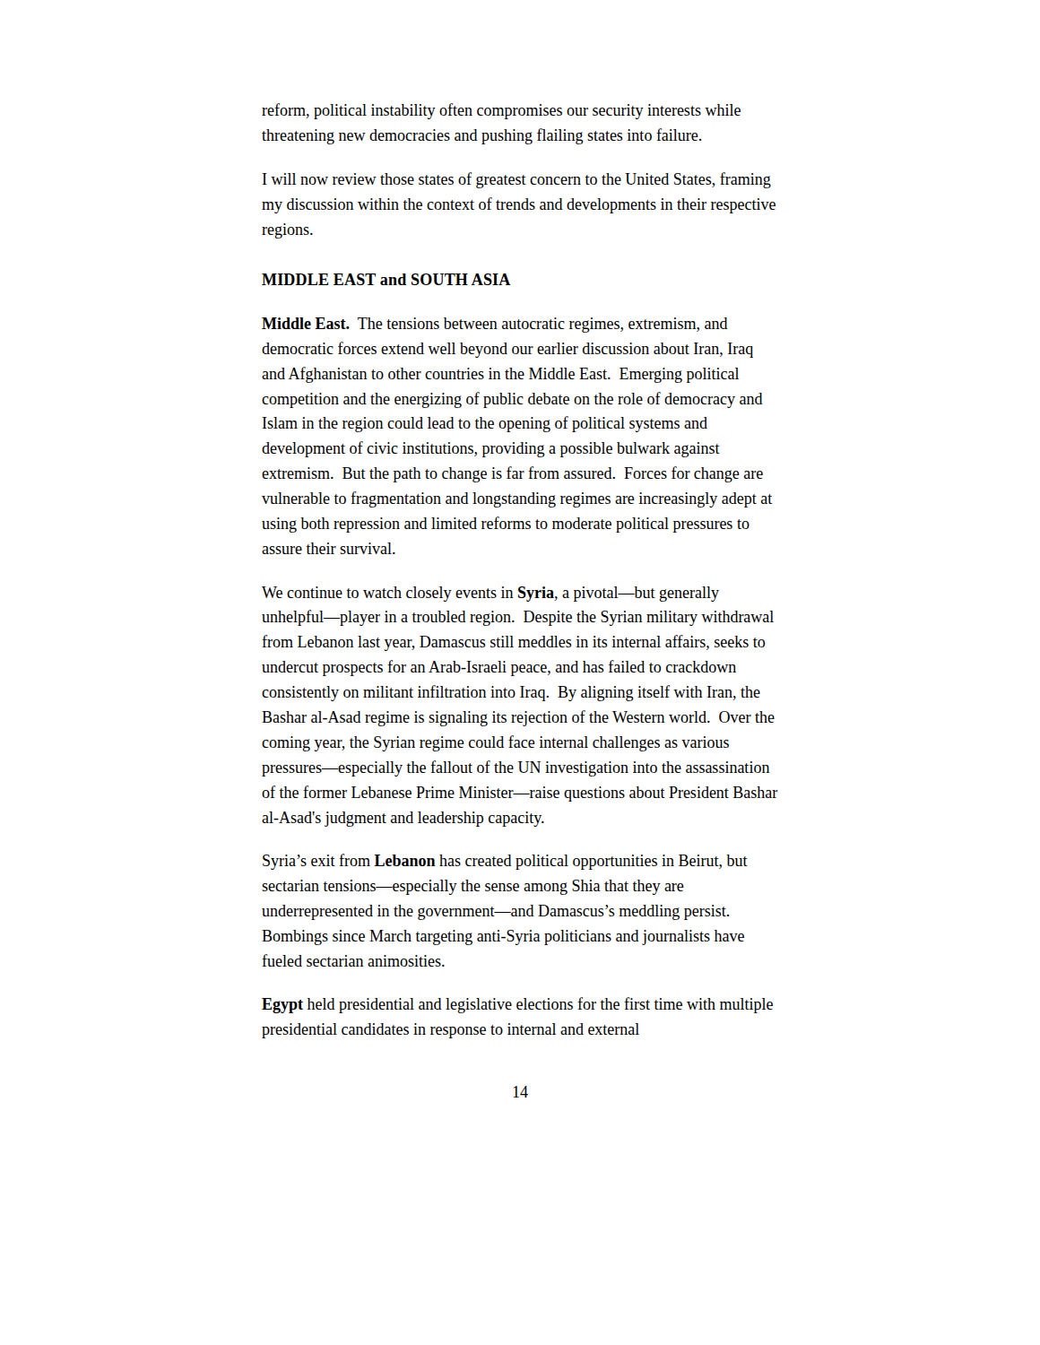reform, political instability often compromises our security interests while threatening new democracies and pushing flailing states into failure.
I will now review those states of greatest concern to the United States, framing my discussion within the context of trends and developments in their respective regions.
MIDDLE EAST and SOUTH ASIA
Middle East. The tensions between autocratic regimes, extremism, and democratic forces extend well beyond our earlier discussion about Iran, Iraq and Afghanistan to other countries in the Middle East. Emerging political competition and the energizing of public debate on the role of democracy and Islam in the region could lead to the opening of political systems and development of civic institutions, providing a possible bulwark against extremism. But the path to change is far from assured. Forces for change are vulnerable to fragmentation and longstanding regimes are increasingly adept at using both repression and limited reforms to moderate political pressures to assure their survival.
We continue to watch closely events in Syria, a pivotal—but generally unhelpful—player in a troubled region. Despite the Syrian military withdrawal from Lebanon last year, Damascus still meddles in its internal affairs, seeks to undercut prospects for an Arab-Israeli peace, and has failed to crackdown consistently on militant infiltration into Iraq. By aligning itself with Iran, the Bashar al-Asad regime is signaling its rejection of the Western world. Over the coming year, the Syrian regime could face internal challenges as various pressures—especially the fallout of the UN investigation into the assassination of the former Lebanese Prime Minister—raise questions about President Bashar al-Asad's judgment and leadership capacity.
Syria’s exit from Lebanon has created political opportunities in Beirut, but sectarian tensions—especially the sense among Shia that they are underrepresented in the government—and Damascus’s meddling persist. Bombings since March targeting anti-Syria politicians and journalists have fueled sectarian animosities.
Egypt held presidential and legislative elections for the first time with multiple presidential candidates in response to internal and external
14